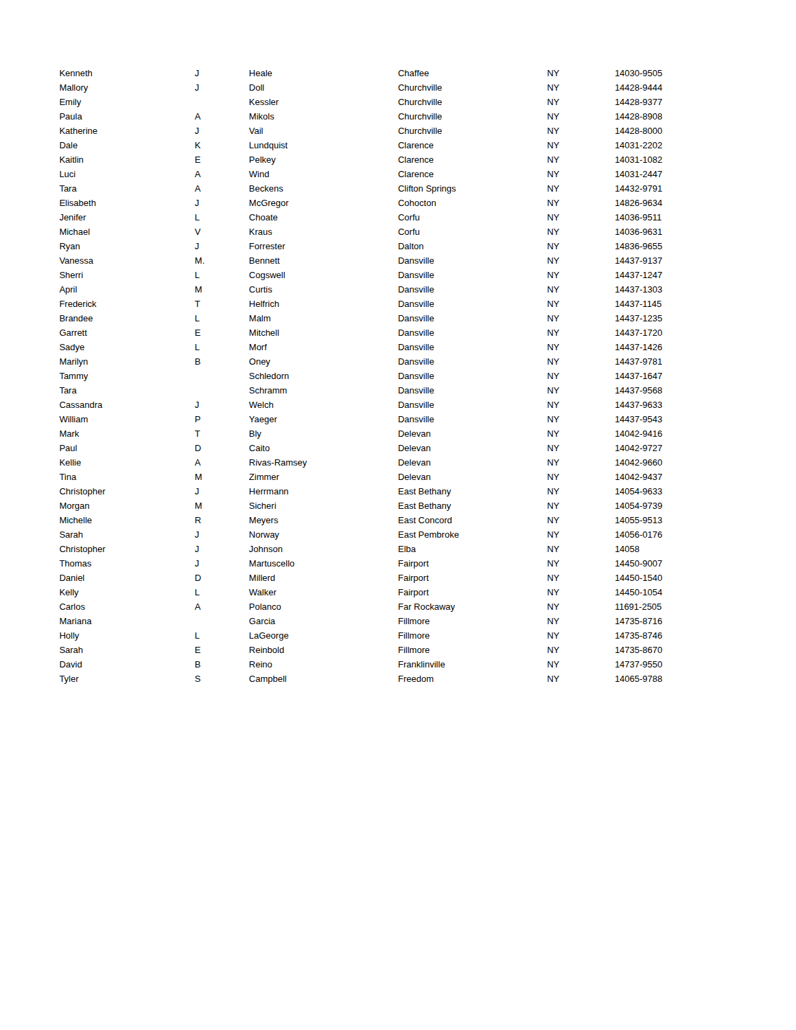| Kenneth | J | Heale | Chaffee | NY | 14030-9505 |
| Mallory | J | Doll | Churchville | NY | 14428-9444 |
| Emily | | Kessler | Churchville | NY | 14428-9377 |
| Paula | A | Mikols | Churchville | NY | 14428-8908 |
| Katherine | J | Vail | Churchville | NY | 14428-8000 |
| Dale | K | Lundquist | Clarence | NY | 14031-2202 |
| Kaitlin | E | Pelkey | Clarence | NY | 14031-1082 |
| Luci | A | Wind | Clarence | NY | 14031-2447 |
| Tara | A | Beckens | Clifton Springs | NY | 14432-9791 |
| Elisabeth | J | McGregor | Cohocton | NY | 14826-9634 |
| Jenifer | L | Choate | Corfu | NY | 14036-9511 |
| Michael | V | Kraus | Corfu | NY | 14036-9631 |
| Ryan | J | Forrester | Dalton | NY | 14836-9655 |
| Vanessa | M. | Bennett | Dansville | NY | 14437-9137 |
| Sherri | L | Cogswell | Dansville | NY | 14437-1247 |
| April | M | Curtis | Dansville | NY | 14437-1303 |
| Frederick | T | Helfrich | Dansville | NY | 14437-1145 |
| Brandee | L | Malm | Dansville | NY | 14437-1235 |
| Garrett | E | Mitchell | Dansville | NY | 14437-1720 |
| Sadye | L | Morf | Dansville | NY | 14437-1426 |
| Marilyn | B | Oney | Dansville | NY | 14437-9781 |
| Tammy | | Schledorn | Dansville | NY | 14437-1647 |
| Tara | | Schramm | Dansville | NY | 14437-9568 |
| Cassandra | J | Welch | Dansville | NY | 14437-9633 |
| William | P | Yaeger | Dansville | NY | 14437-9543 |
| Mark | T | Bly | Delevan | NY | 14042-9416 |
| Paul | D | Caito | Delevan | NY | 14042-9727 |
| Kellie | A | Rivas-Ramsey | Delevan | NY | 14042-9660 |
| Tina | M | Zimmer | Delevan | NY | 14042-9437 |
| Christopher | J | Herrmann | East Bethany | NY | 14054-9633 |
| Morgan | M | Sicheri | East Bethany | NY | 14054-9739 |
| Michelle | R | Meyers | East Concord | NY | 14055-9513 |
| Sarah | J | Norway | East Pembroke | NY | 14056-0176 |
| Christopher | J | Johnson | Elba | NY | 14058 |
| Thomas | J | Martuscello | Fairport | NY | 14450-9007 |
| Daniel | D | Millerd | Fairport | NY | 14450-1540 |
| Kelly | L | Walker | Fairport | NY | 14450-1054 |
| Carlos | A | Polanco | Far Rockaway | NY | 11691-2505 |
| Mariana | | Garcia | Fillmore | NY | 14735-8716 |
| Holly | L | LaGeorge | Fillmore | NY | 14735-8746 |
| Sarah | E | Reinbold | Fillmore | NY | 14735-8670 |
| David | B | Reino | Franklinville | NY | 14737-9550 |
| Tyler | S | Campbell | Freedom | NY | 14065-9788 |